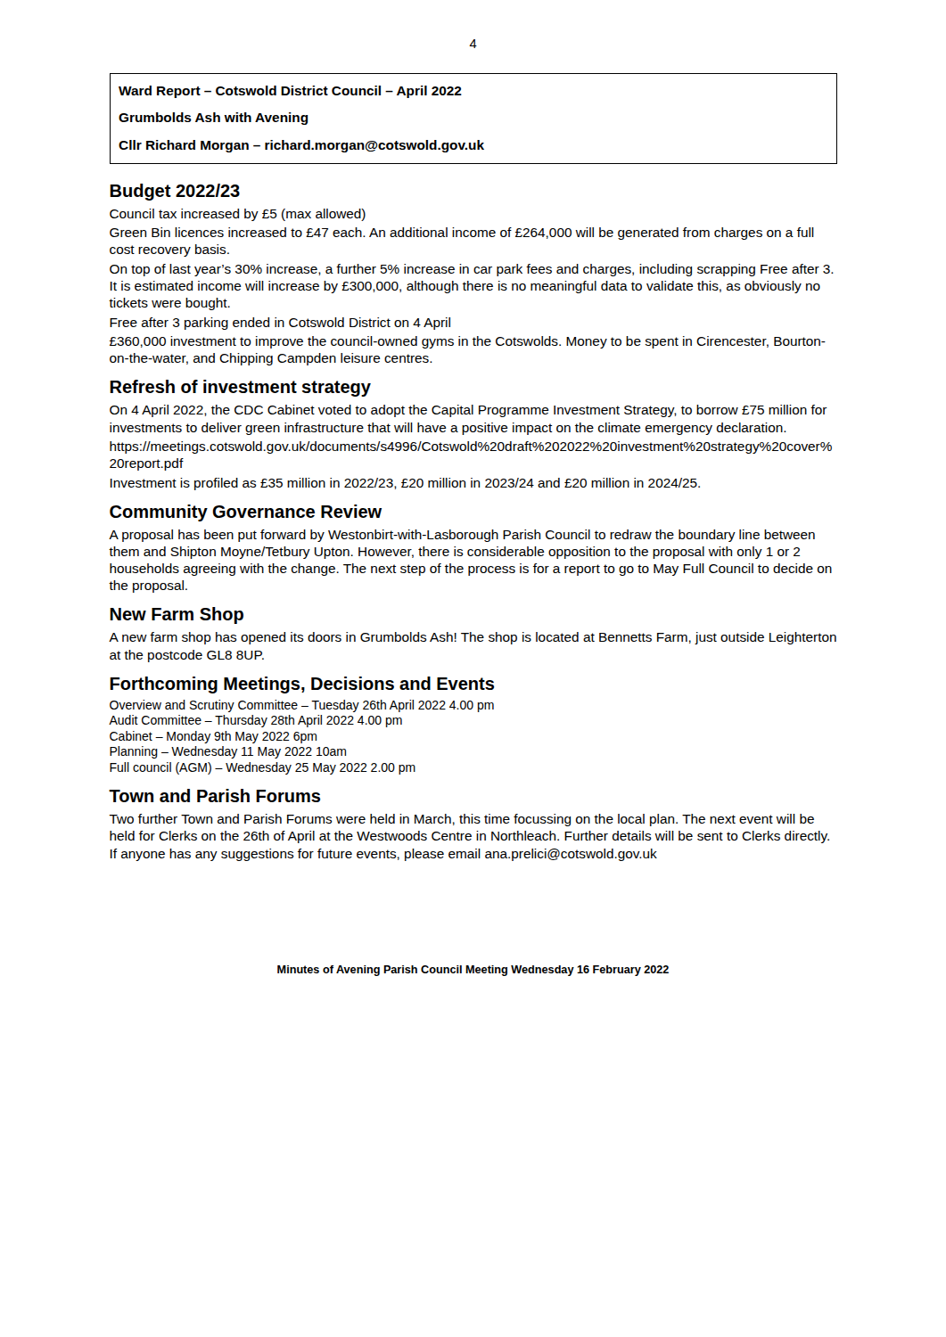4
Ward Report – Cotswold District Council – April 2022
Grumbolds Ash with Avening
Cllr Richard Morgan – richard.morgan@cotswold.gov.uk
Budget 2022/23
Council tax increased by £5 (max allowed)
Green Bin licences increased to £47 each. An additional income of £264,000 will be generated from charges on a full cost recovery basis.
On top of last year’s 30% increase, a further 5% increase in car park fees and charges, including scrapping Free after 3. It is estimated income will increase by £300,000, although there is no meaningful data to validate this, as obviously no tickets were bought.
Free after 3 parking ended in Cotswold District on 4 April
£360,000 investment to improve the council-owned gyms in the Cotswolds. Money to be spent in Cirencester, Bourton-on-the-water, and Chipping Campden leisure centres.
Refresh of investment strategy
On 4 April 2022, the CDC Cabinet voted to adopt the Capital Programme Investment Strategy, to borrow £75 million for investments to deliver green infrastructure that will have a positive impact on the climate emergency declaration.
https://meetings.cotswold.gov.uk/documents/s4996/Cotswold%20draft%202022%20investment%20strategy%20cover%20report.pdf
Investment is profiled as £35 million in 2022/23, £20 million in 2023/24 and £20 million in 2024/25.
Community Governance Review
A proposal has been put forward by Westonbirt-with-Lasborough Parish Council to redraw the boundary line between them and Shipton Moyne/Tetbury Upton. However, there is considerable opposition to the proposal with only 1 or 2 households agreeing with the change. The next step of the process is for a report to go to May Full Council to decide on the proposal.
New Farm Shop
A new farm shop has opened its doors in Grumbolds Ash! The shop is located at Bennetts Farm, just outside Leighterton at the postcode GL8 8UP.
Forthcoming Meetings, Decisions and Events
Overview and Scrutiny Committee – Tuesday 26th April 2022 4.00 pm
Audit Committee – Thursday 28th April 2022 4.00 pm
Cabinet – Monday 9th May 2022 6pm
Planning – Wednesday 11 May 2022 10am
Full council (AGM) – Wednesday 25 May 2022 2.00 pm
Town and Parish Forums
Two further Town and Parish Forums were held in March, this time focussing on the local plan. The next event will be held for Clerks on the 26th of April at the Westwoods Centre in Northleach. Further details will be sent to Clerks directly. If anyone has any suggestions for future events, please email ana.prelici@cotswold.gov.uk
Minutes of Avening Parish Council Meeting Wednesday 16 February 2022